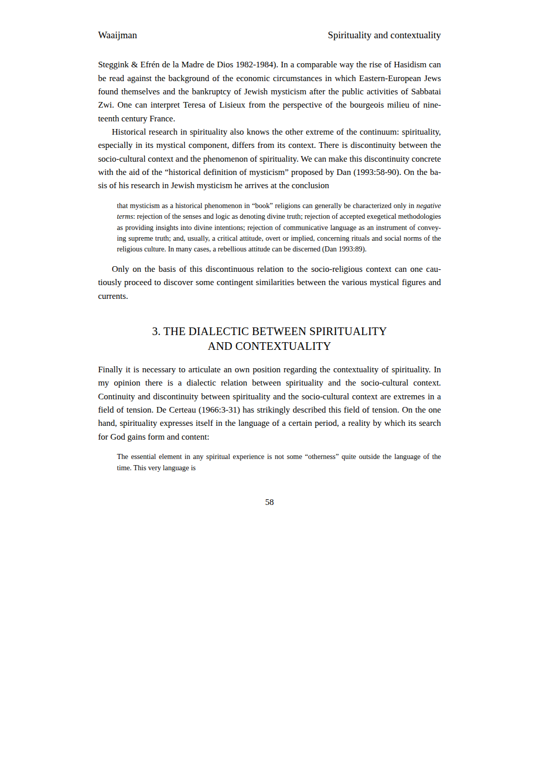Waaijman Spirituality and contextuality
Steggink & Efrén de la Madre de Dios 1982-1984). In a comparable way the rise of Hasidism can be read against the background of the economic circumstances in which Eastern-European Jews found themselves and the bankruptcy of Jewish mysticism after the public activities of Sabbatai Zwi. One can interpret Teresa of Lisieux from the perspective of the bourgeois milieu of nineteenth century France.
Historical research in spirituality also knows the other extreme of the continuum: spirituality, especially in its mystical component, differs from its context. There is discontinuity between the socio-cultural context and the phenomenon of spirituality. We can make this discontinuity concrete with the aid of the “historical definition of mysticism” proposed by Dan (1993:58-90). On the basis of his research in Jewish mysticism he arrives at the conclusion
that mysticism as a historical phenomenon in “book” religions can generally be characterized only in negative terms: rejection of the senses and logic as denoting divine truth; rejection of accepted exegetical methodologies as providing insights into divine intentions; rejection of communicative language as an instrument of conveying supreme truth; and, usually, a critical attitude, overt or implied, concerning rituals and social norms of the religious culture. In many cases, a rebellious attitude can be discerned (Dan 1993:89).
Only on the basis of this discontinuous relation to the socio-religious context can one cautiously proceed to discover some contingent similarities between the various mystical figures and currents.
3. THE DIALECTIC BETWEEN SPIRITUALITY
AND CONTEXTUALITY
Finally it is necessary to articulate an own position regarding the contextuality of spirituality. In my opinion there is a dialectic relation between spirituality and the socio-cultural context. Continuity and discontinuity between spirituality and the socio-cultural context are extremes in a field of tension. De Certeau (1966:3-31) has strikingly described this field of tension. On the one hand, spirituality expresses itself in the language of a certain period, a reality by which its search for God gains form and content:
The essential element in any spiritual experience is not some “otherness” quite outside the language of the time. This very language is
58